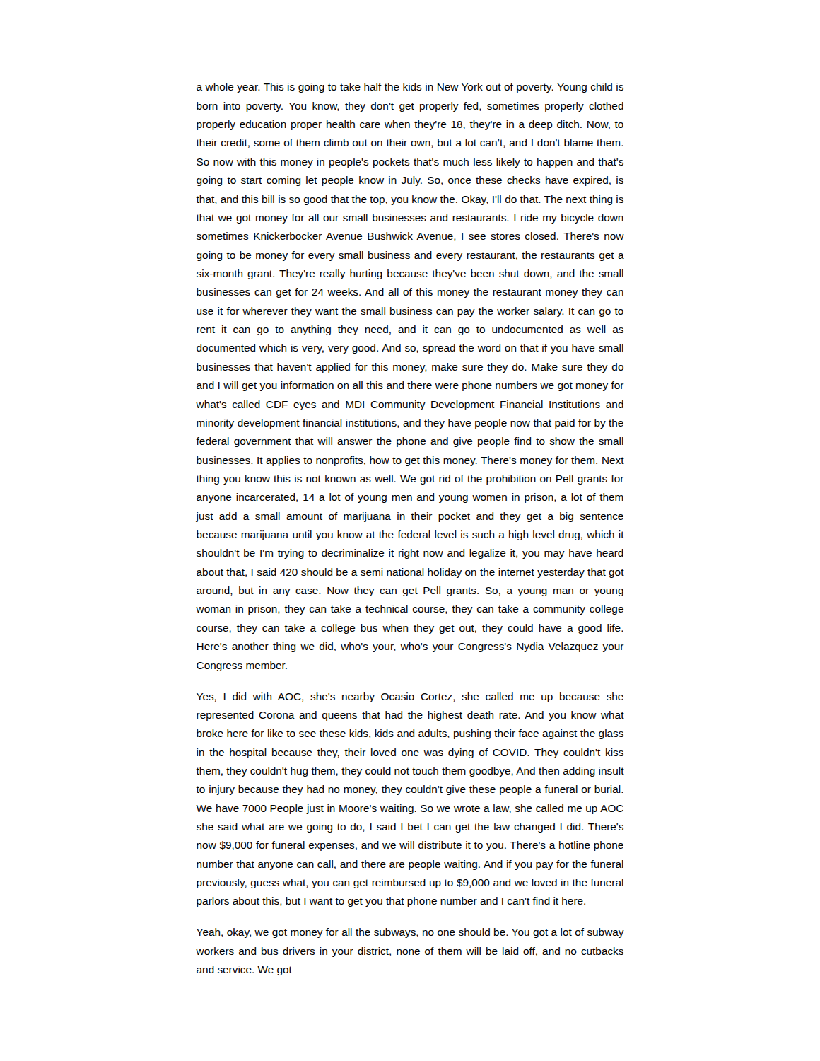a whole year. This is going to take half the kids in New York out of poverty. Young child is born into poverty. You know, they don't get properly fed, sometimes properly clothed properly education proper health care when they're 18, they're in a deep ditch. Now, to their credit, some of them climb out on their own, but a lot can’t, and I don't blame them. So now with this money in people's pockets that's much less likely to happen and that's going to start coming let people know in July. So, once these checks have expired, is that, and this bill is so good that the top, you know the. Okay, I'll do that. The next thing is that we got money for all our small businesses and restaurants. I ride my bicycle down sometimes Knickerbocker Avenue Bushwick Avenue, I see stores closed. There's now going to be money for every small business and every restaurant, the restaurants get a six-month grant. They're really hurting because they've been shut down, and the small businesses can get for 24 weeks. And all of this money the restaurant money they can use it for wherever they want the small business can pay the worker salary. It can go to rent it can go to anything they need, and it can go to undocumented as well as documented which is very, very good. And so, spread the word on that if you have small businesses that haven't applied for this money, make sure they do. Make sure they do and I will get you information on all this and there were phone numbers we got money for what's called CDF eyes and MDI Community Development Financial Institutions and minority development financial institutions, and they have people now that paid for by the federal government that will answer the phone and give people find to show the small businesses. It applies to nonprofits, how to get this money. There's money for them. Next thing you know this is not known as well. We got rid of the prohibition on Pell grants for anyone incarcerated, 14 a lot of young men and young women in prison, a lot of them just add a small amount of marijuana in their pocket and they get a big sentence because marijuana until you know at the federal level is such a high level drug, which it shouldn't be I'm trying to decriminalize it right now and legalize it, you may have heard about that, I said 420 should be a semi national holiday on the internet yesterday that got around, but in any case. Now they can get Pell grants. So, a young man or young woman in prison, they can take a technical course, they can take a community college course, they can take a college bus when they get out, they could have a good life. Here's another thing we did, who's your, who's your Congress's Nydia Velazquez your Congress member.
Yes, I did with AOC, she's nearby Ocasio Cortez, she called me up because she represented Corona and queens that had the highest death rate. And you know what broke here for like to see these kids, kids and adults, pushing their face against the glass in the hospital because they, their loved one was dying of COVID. They couldn't kiss them, they couldn't hug them, they could not touch them goodbye, And then adding insult to injury because they had no money, they couldn't give these people a funeral or burial. We have 7000 People just in Moore's waiting. So we wrote a law, she called me up AOC she said what are we going to do, I said I bet I can get the law changed I did. There's now $9,000 for funeral expenses, and we will distribute it to you. There's a hotline phone number that anyone can call, and there are people waiting. And if you pay for the funeral previously, guess what, you can get reimbursed up to $9,000 and we loved in the funeral parlors about this, but I want to get you that phone number and I can't find it here.
Yeah, okay, we got money for all the subways, no one should be. You got a lot of subway workers and bus drivers in your district, none of them will be laid off, and no cutbacks and service. We got